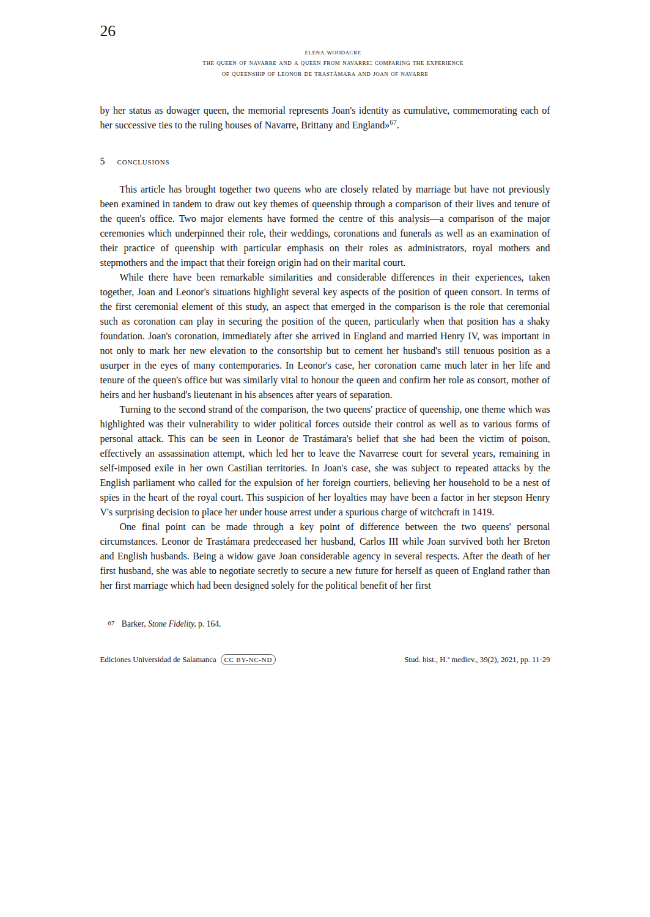26
Elena Woodacre The Queen of Navarre and a Queen from Navarre: Comparing the Experience
of Queenship of Leonor de Trastámara and Joan of Navarre
by her status as dowager queen, the memorial represents Joan's identity as cumulative, commemorating each of her successive ties to the ruling houses of Navarre, Brittany and England»67.
5 Conclusions
This article has brought together two queens who are closely related by marriage but have not previously been examined in tandem to draw out key themes of queenship through a comparison of their lives and tenure of the queen's office. Two major elements have formed the centre of this analysis—a comparison of the major ceremonies which underpinned their role, their weddings, coronations and funerals as well as an examination of their practice of queenship with particular emphasis on their roles as administrators, royal mothers and stepmothers and the impact that their foreign origin had on their marital court.
While there have been remarkable similarities and considerable differences in their experiences, taken together, Joan and Leonor's situations highlight several key aspects of the position of queen consort. In terms of the first ceremonial element of this study, an aspect that emerged in the comparison is the role that ceremonial such as coronation can play in securing the position of the queen, particularly when that position has a shaky foundation. Joan's coronation, immediately after she arrived in England and married Henry IV, was important in not only to mark her new elevation to the consortship but to cement her husband's still tenuous position as a usurper in the eyes of many contemporaries. In Leonor's case, her coronation came much later in her life and tenure of the queen's office but was similarly vital to honour the queen and confirm her role as consort, mother of heirs and her husband's lieutenant in his absences after years of separation.
Turning to the second strand of the comparison, the two queens' practice of queenship, one theme which was highlighted was their vulnerability to wider political forces outside their control as well as to various forms of personal attack. This can be seen in Leonor de Trastámara's belief that she had been the victim of poison, effectively an assassination attempt, which led her to leave the Navarrese court for several years, remaining in self-imposed exile in her own Castilian territories. In Joan's case, she was subject to repeated attacks by the English parliament who called for the expulsion of her foreign courtiers, believing her household to be a nest of spies in the heart of the royal court. This suspicion of her loyalties may have been a factor in her stepson Henry V's surprising decision to place her under house arrest under a spurious charge of witchcraft in 1419.
One final point can be made through a key point of difference between the two queens' personal circumstances. Leonor de Trastámara predeceased her husband, Carlos III while Joan survived both her Breton and English husbands. Being a widow gave Joan considerable agency in several respects. After the death of her first husband, she was able to negotiate secretly to secure a new future for herself as queen of England rather than her first marriage which had been designed solely for the political benefit of her first
67 Barker, Stone Fidelity, p. 164.
Ediciones Universidad de Salamanca CC BY-NC-ND Stud. hist., H.ª mediev., 39(2), 2021, pp. 11-29